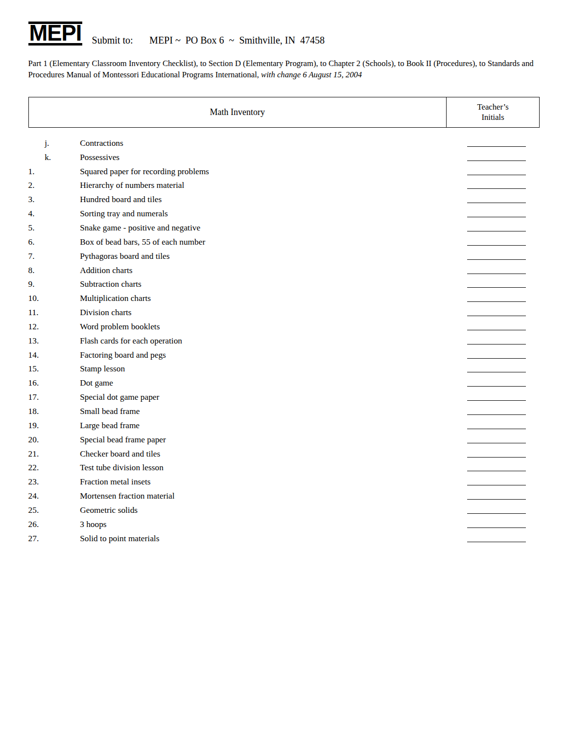MEPI
Submit to: MEPI ~ PO Box 6 ~ Smithville, IN 47458
Part 1 (Elementary Classroom Inventory Checklist), to Section D (Elementary Program), to Chapter 2 (Schools), to Book II (Procedures), to Standards and Procedures Manual of Montessori Educational Programs International, with change 6 August 15, 2004
| Math Inventory | Teacher’s Initials |
| j. | Contractions | |
| k. | Possessives | |
| 1. | Squared paper for recording problems | |
| 2. | Hierarchy of numbers material | |
| 3. | Hundred board and tiles | |
| 4. | Sorting tray and numerals | |
| 5. | Snake game - positive and negative | |
| 6. | Box of bead bars, 55 of each number | |
| 7. | Pythagoras board and tiles | |
| 8. | Addition charts | |
| 9. | Subtraction charts | |
| 10. | Multiplication charts | |
| 11. | Division charts | |
| 12. | Word problem booklets | |
| 13. | Flash cards for each operation | |
| 14. | Factoring board and pegs | |
| 15. | Stamp lesson | |
| 16. | Dot game | |
| 17. | Special dot game paper | |
| 18. | Small bead frame | |
| 19. | Large bead frame | |
| 20. | Special bead frame paper | |
| 21. | Checker board and tiles | |
| 22. | Test tube division lesson | |
| 23. | Fraction metal insets | |
| 24. | Mortensen fraction material | |
| 25. | Geometric solids | |
| 26. | 3 hoops | |
| 27. | Solid to point materials | |